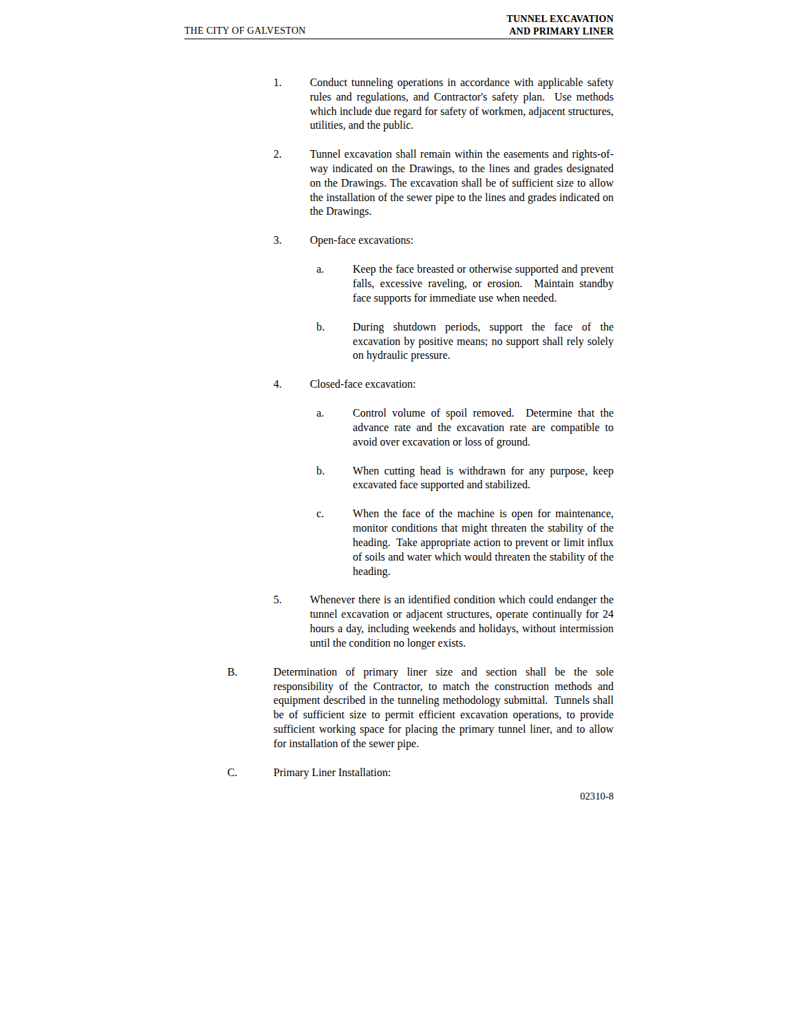THE CITY OF GALVESTON
TUNNEL EXCAVATION
AND PRIMARY LINER
1.
Conduct tunneling operations in accordance with applicable safety rules and regulations, and Contractor's safety plan. Use methods which include due regard for safety of workmen, adjacent structures, utilities, and the public.
2.
Tunnel excavation shall remain within the easements and rights-of-way indicated on the Drawings, to the lines and grades designated on the Drawings. The excavation shall be of sufficient size to allow the installation of the sewer pipe to the lines and grades indicated on the Drawings.
3.
Open-face excavations:
a.
Keep the face breasted or otherwise supported and prevent falls, excessive raveling, or erosion. Maintain standby face supports for immediate use when needed.
b.
During shutdown periods, support the face of the excavation by positive means; no support shall rely solely on hydraulic pressure.
4.
Closed-face excavation:
a.
Control volume of spoil removed. Determine that the advance rate and the excavation rate are compatible to avoid over excavation or loss of ground.
b.
When cutting head is withdrawn for any purpose, keep excavated face supported and stabilized.
c.
When the face of the machine is open for maintenance, monitor conditions that might threaten the stability of the heading. Take appropriate action to prevent or limit influx of soils and water which would threaten the stability of the heading.
5.
Whenever there is an identified condition which could endanger the tunnel excavation or adjacent structures, operate continually for 24 hours a day, including weekends and holidays, without intermission until the condition no longer exists.
B.
Determination of primary liner size and section shall be the sole responsibility of the Contractor, to match the construction methods and equipment described in the tunneling methodology submittal. Tunnels shall be of sufficient size to permit efficient excavation operations, to provide sufficient working space for placing the primary tunnel liner, and to allow for installation of the sewer pipe.
C.
Primary Liner Installation:
02310-8